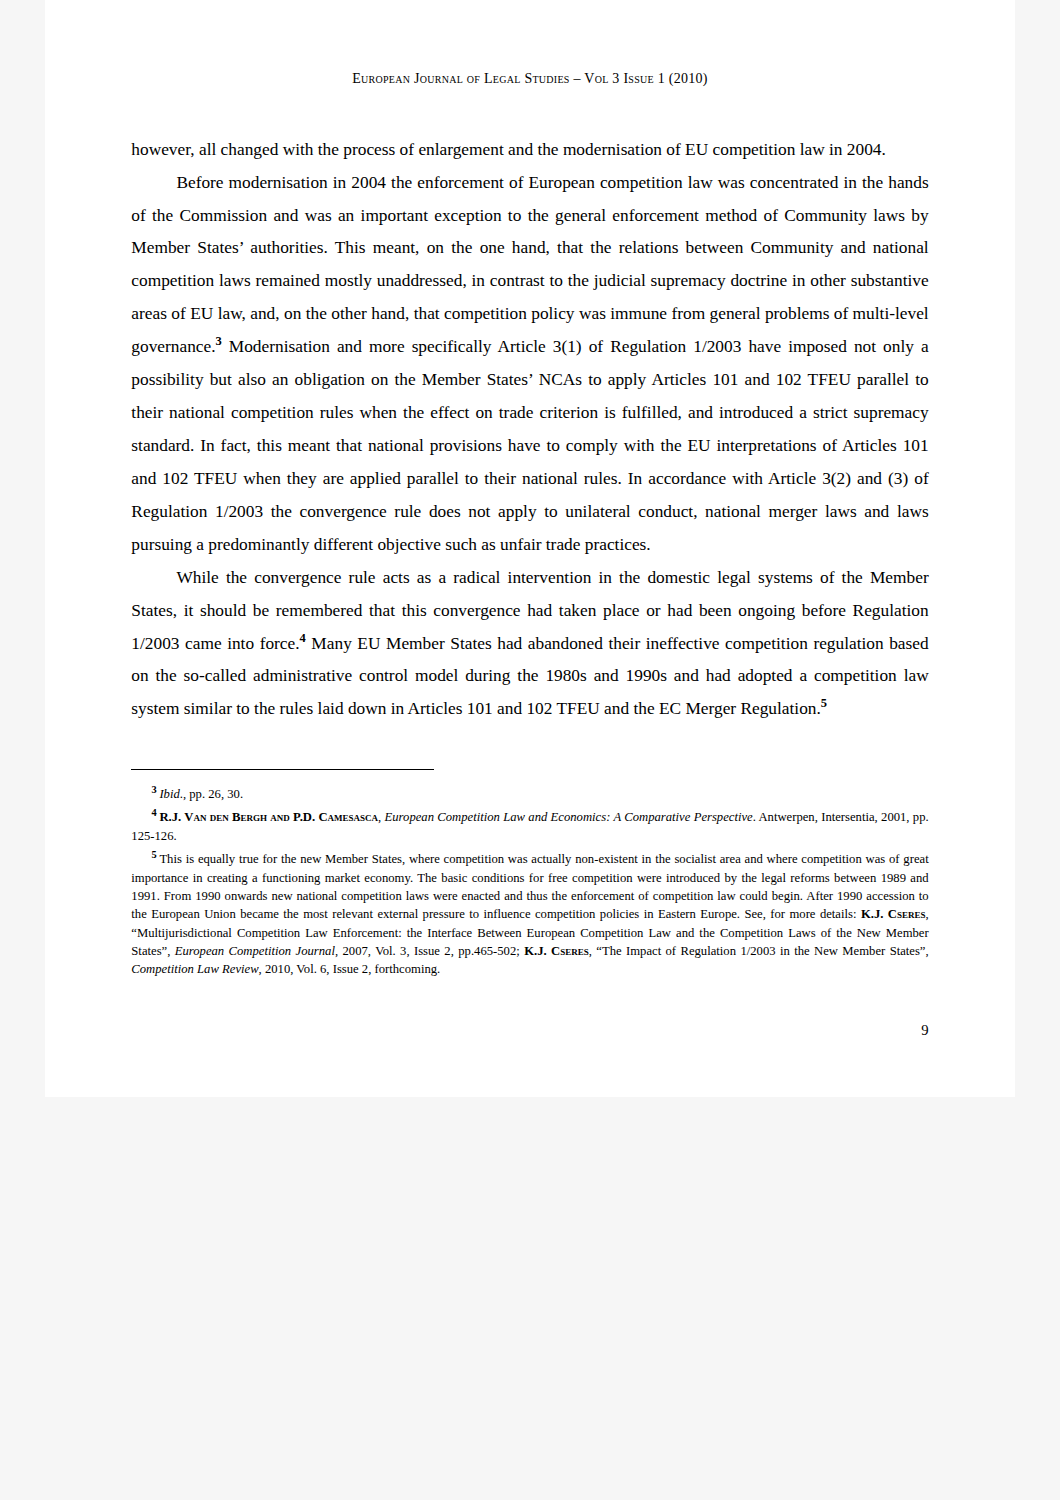European Journal of Legal Studies – Vol 3 Issue 1 (2010)
however, all changed with the process of enlargement and the modernisation of EU competition law in 2004.
Before modernisation in 2004 the enforcement of European competition law was concentrated in the hands of the Commission and was an important exception to the general enforcement method of Community laws by Member States’ authorities. This meant, on the one hand, that the relations between Community and national competition laws remained mostly unaddressed, in contrast to the judicial supremacy doctrine in other substantive areas of EU law, and, on the other hand, that competition policy was immune from general problems of multi-level governance.3 Modernisation and more specifically Article 3(1) of Regulation 1/2003 have imposed not only a possibility but also an obligation on the Member States’ NCAs to apply Articles 101 and 102 TFEU parallel to their national competition rules when the effect on trade criterion is fulfilled, and introduced a strict supremacy standard. In fact, this meant that national provisions have to comply with the EU interpretations of Articles 101 and 102 TFEU when they are applied parallel to their national rules. In accordance with Article 3(2) and (3) of Regulation 1/2003 the convergence rule does not apply to unilateral conduct, national merger laws and laws pursuing a predominantly different objective such as unfair trade practices.
While the convergence rule acts as a radical intervention in the domestic legal systems of the Member States, it should be remembered that this convergence had taken place or had been ongoing before Regulation 1/2003 came into force.4 Many EU Member States had abandoned their ineffective competition regulation based on the so-called administrative control model during the 1980s and 1990s and had adopted a competition law system similar to the rules laid down in Articles 101 and 102 TFEU and the EC Merger Regulation.5
3 Ibid., pp. 26, 30.
4 R.J. Van den Bergh and P.D. Camesasca, European Competition Law and Economics: A Comparative Perspective. Antwerpen, Intersentia, 2001, pp. 125-126.
5 This is equally true for the new Member States, where competition was actually non-existent in the socialist area and where competition was of great importance in creating a functioning market economy. The basic conditions for free competition were introduced by the legal reforms between 1989 and 1991. From 1990 onwards new national competition laws were enacted and thus the enforcement of competition law could begin. After 1990 accession to the European Union became the most relevant external pressure to influence competition policies in Eastern Europe. See, for more details: K.J. Cseres, “Multijurisdictional Competition Law Enforcement: the Interface Between European Competition Law and the Competition Laws of the New Member States”, European Competition Journal, 2007, Vol. 3, Issue 2, pp.465-502; K.J. Cseres, “The Impact of Regulation 1/2003 in the New Member States”, Competition Law Review, 2010, Vol. 6, Issue 2, forthcoming.
9